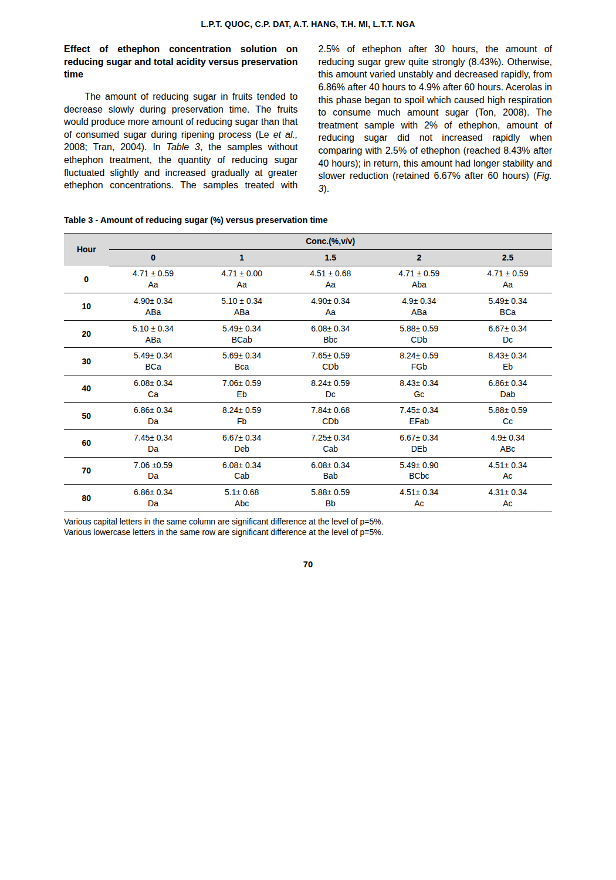L.P.T. QUOC, C.P. DAT, A.T. HANG, T.H. MI, L.T.T. NGA
Effect of ethephon concentration solution on reducing sugar and total acidity versus preservation time
The amount of reducing sugar in fruits tended to decrease slowly during preservation time. The fruits would produce more amount of reducing sugar than that of consumed sugar during ripening process (Le et al., 2008; Tran, 2004). In Table 3, the samples without ethephon treatment, the quantity of reducing sugar fluctuated slightly and increased gradually at greater ethephon concentrations. The samples treated with 2.5% of ethephon after 30 hours, the amount of reducing sugar grew quite strongly (8.43%). Otherwise, this amount varied unstably and decreased rapidly, from 6.86% after 40 hours to 4.9% after 60 hours. Acerolas in this phase began to spoil which caused high respiration to consume much amount sugar (Ton, 2008). The treatment sample with 2% of ethephon, amount of reducing sugar did not increased rapidly when comparing with 2.5% of ethephon (reached 8.43% after 40 hours); in return, this amount had longer stability and slower reduction (retained 6.67% after 60 hours) (Fig. 3).
Table 3 - Amount of reducing sugar (%) versus preservation time
| Hour | Conc.(%,v/v) |
| --- | --- |
| 0 | 1 | 1.5 | 2 | 2.5 |
| 0 | 4.71 ± 0.59 Aa | 4.71 ± 0.00 Aa | 4.51 ± 0.68 Aa | 4.71 ± 0.59 Aba | 4.71 ± 0.59 Aa |
| 10 | 4.90± 0.34 ABa | 5.10 ± 0.34 ABa | 4.90± 0.34 Aa | 4.9± 0.34 ABa | 5.49± 0.34 BCa |
| 20 | 5.10 ± 0.34 ABa | 5.49± 0.34 BCab | 6.08± 0.34 Bbc | 5.88± 0.59 CDb | 6.67± 0.34 Dc |
| 30 | 5.49± 0.34 BCa | 5.69± 0.34 Bca | 7.65± 0.59 CDb | 8.24± 0.59 FGb | 8.43± 0.34 Eb |
| 40 | 6.08± 0.34 Ca | 7.06± 0.59 Eb | 8.24± 0.59 Dc | 8.43± 0.34 Gc | 6.86± 0.34 Dab |
| 50 | 6.86± 0.34 Da | 8.24± 0.59 Fb | 7.84± 0.68 CDb | 7.45± 0.34 EFab | 5.88± 0.59 Cc |
| 60 | 7.45± 0.34 Da | 6.67± 0.34 Deb | 7.25± 0.34 Cab | 6.67± 0.34 DEb | 4.9± 0.34 ABc |
| 70 | 7.06 ±0.59 Da | 6.08± 0.34 Cab | 6.08± 0.34 Bab | 5.49± 0.90 BCbc | 4.51± 0.34 Ac |
| 80 | 6.86± 0.34 Da | 5.1± 0.68 Abc | 5.88± 0.59 Bb | 4.51± 0.34 Ac | 4.31± 0.34 Ac |
Various capital letters in the same column are significant difference at the level of p=5%.
Various lowercase letters in the same row are significant difference at the level of p=5%.
70